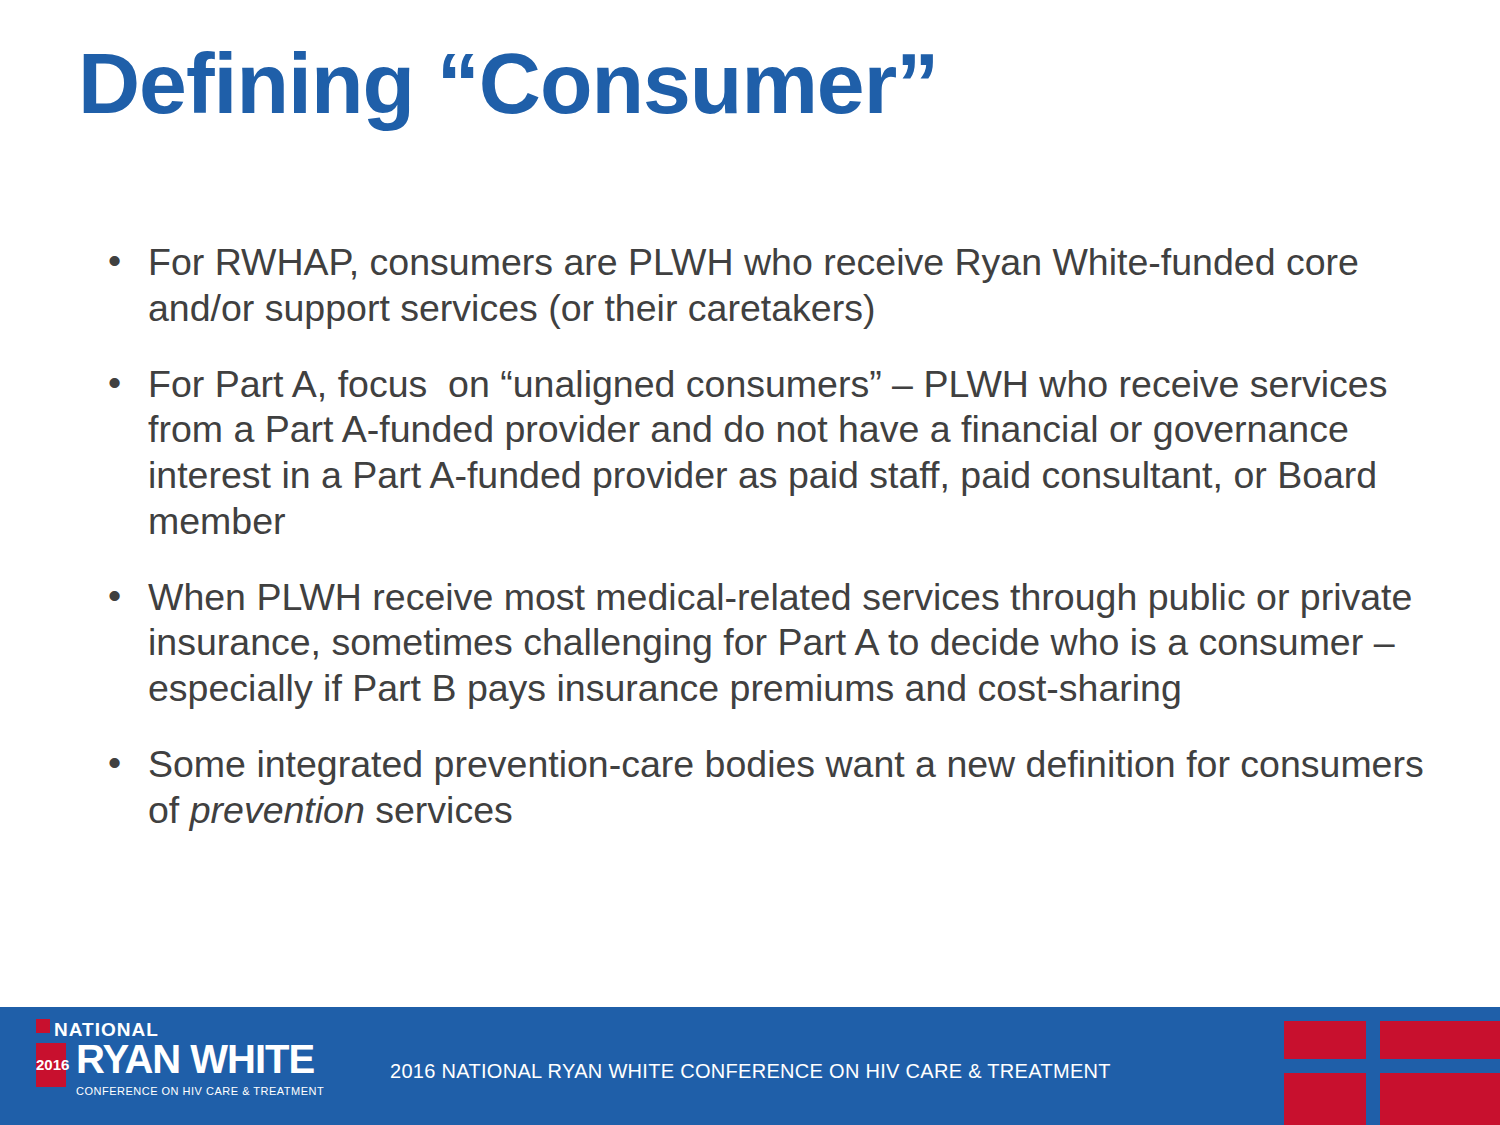Defining “Consumer”
For RWHAP, consumers are PLWH who receive Ryan White-funded core and/or support services (or their caretakers)
For Part A, focus on “unaligned consumers” – PLWH who receive services from a Part A-funded provider and do not have a financial or governance interest in a Part A-funded provider as paid staff, paid consultant, or Board member
When PLWH receive most medical-related services through public or private insurance, sometimes challenging for Part A to decide who is a consumer – especially if Part B pays insurance premiums and cost-sharing
Some integrated prevention-care bodies want a new definition for consumers of prevention services
NATIONAL
2016
RYAN WHITE
CONFERENCE ON HIV CARE & TREATMENT
2016 NATIONAL RYAN WHITE CONFERENCE ON HIV CARE & TREATMENT